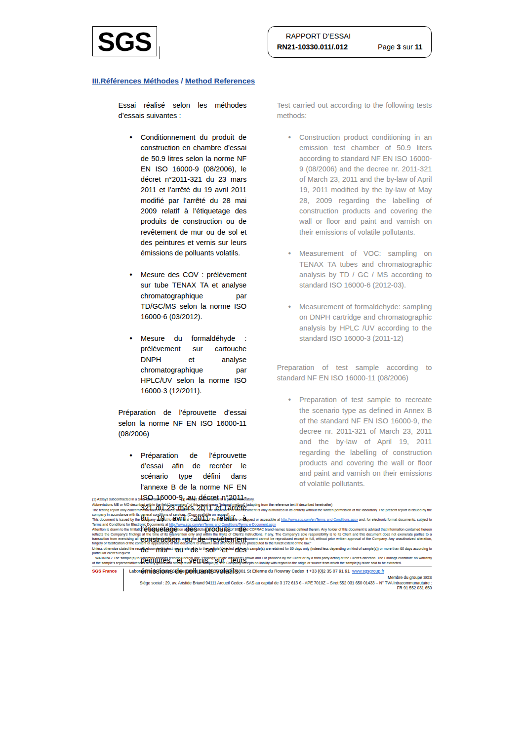SGS
RAPPORT D’ESSAI
RN21-10330.011/.012 Page 3 sur 11
III.Références Méthodes / Method References
Essai réalisé selon les méthodes d’essais suivantes :
Conditionnement du produit de construction en chambre d’essai de 50.9 litres selon la norme NF EN ISO 16000-9 (08/2006), le décret n°2011-321 du 23 mars 2011 et l’arrêté du 19 avril 2011 modifié par l’arrêté du 28 mai 2009 relatif à l’étiquetage des produits de construction ou de revêtement de mur ou de sol et des peintures et vernis sur leurs émissions de polluants volatils.
Mesure des COV : prélèvement sur tube TENAX TA et analyse chromatographique par TD/GC/MS selon la norme ISO 16000-6 (03/2012).
Mesure du formaldéhyde : prélèvement sur cartouche DNPH et analyse chromatographique par HPLC/UV selon la norme ISO 16000-3 (12/2011).
Préparation de l’éprouvette d’essai selon la norme NF EN ISO 16000-11 (08/2006)
Préparation de l’éprouvette d’essai afin de recréer le scénario type défini dans l’annexe B de la norme NF EN ISO 16000-9, au décret n°2011-321 du 23 mars 2011 et l’arrêté du 19 avril 2011 relatif à l’étiquetage des produits de construction ou de revêtement de mur ou de sol et des peintures et vernis sur leurs émissions de polluants volatils.
Test carried out according to the following tests methods:
Construction product conditioning in an emission test chamber of 50.9 liters according to standard NF EN ISO 16000-9 (08/2006) and the decree nr. 2011-321 of March 23, 2011 and the by-law of April 19, 2011 modified by the by-law of May 28, 2009 regarding the labelling of construction products and covering the wall or floor and paint and varnish on their emissions of volatile pollutants.
Measurement of VOC: sampling on TENAX TA tubes and chromatographic analysis by TD / GC / MS according to standard ISO 16000-6 (2012-03).
Measurement of formaldehyde: sampling on DNPH cartridge and chromatographic analysis by HPLC /UV according to the standard ISO 16000-3 (2011-12)
Preparation of test sample according to standard NF EN ISO 16000-11 (08/2006)
Preparation of test sample to recreate the scenario type as defined in Annex B of the standard NF EN ISO 16000-9, the decree nr. 2011-321 of March 23, 2011 and the by-law of April 19, 2011 regarding the labelling of construction products and covering the wall or floor and paint and varnish on their emissions of volatile pollutants.
(1) Assays subcontracted in a SGS laboratory (2) Assays subcontracted in a partner laboratory.
Abbreviations ME or MO described within the field "parameters" of this report mean "Internal method" (adapting from the reference text if described hereinafter)
The testing report only concerns materials or products submitted for assay. The duplication of this document is only authorized in its entirety without the written permission of the laboratory. The present report is issued by the company in accordance with its general conditions of services. (Copy available on request).
This document is issued by the Company subject to its General Conditions of Service available on request or accessible at http://www.sgs.com/en/Terms-and-Conditions.aspx and, for electronic format documents, subject to Terms and Conditions for Electronic Documents at http://www.sgs.com/en/Terms-and-Conditions/Terms-e-Document.aspx
Attention is drawn to the limitation of liability, indemnification and jurisdiction and to the use of SGS and COFRAC brand-names issues defined therein. Any holder of this document is advised that information contained hereon reflects the Company's findings at the time of its intervention only and within the limits of Client's instructions, if any. The Company's sole responsibility is to its Client and this document does not exonerate parties to a transaction from exercising all their rights and obligations under the transaction documents. This document cannot be reproduced except in full, without prior written approval of the Company. Any unauthorized alteration, forgery or falsification of the content or appearance of this document is unlawful and offenders may be prosecuted to the fullest extent of the law."
Unless otherwise stated the results shown in this test report refer only to the sample(s) tested and such sample(s) are retained for 60 days only (indeed less depending on kind of sample(s)) or more than 60 days according to particular client's request.
WARNING: The sample(s) to which the findings recorded herein (the "Findings") relate was(were) drawn and / or provided by the Client or by a third party acting at the Client's direction. The Findings constitute no warranty of the sample's representativeness of any goods and strictly relate to the sample(s). The Company accepts no liability with regard to the origin or source from which the sample(s) is/are said to be extracted.
SGS France
Laboratoire de Rouen 65 rue Ettore Bugatti BP 90014 76801 St Etienne du Rouvray Cedex t +33 (0)2 35 07 91 91 www.sgsgroup.fr
Membre du groupe SGS
Siège social : 29, av. Aristide Briand 94111 Arcueil Cedex - SAS au capital de 3 172 613 € - APE 7010Z – Siret 552 031 650 01433 – N° TVA Intracommunautaire :
FR 91 552 031 650